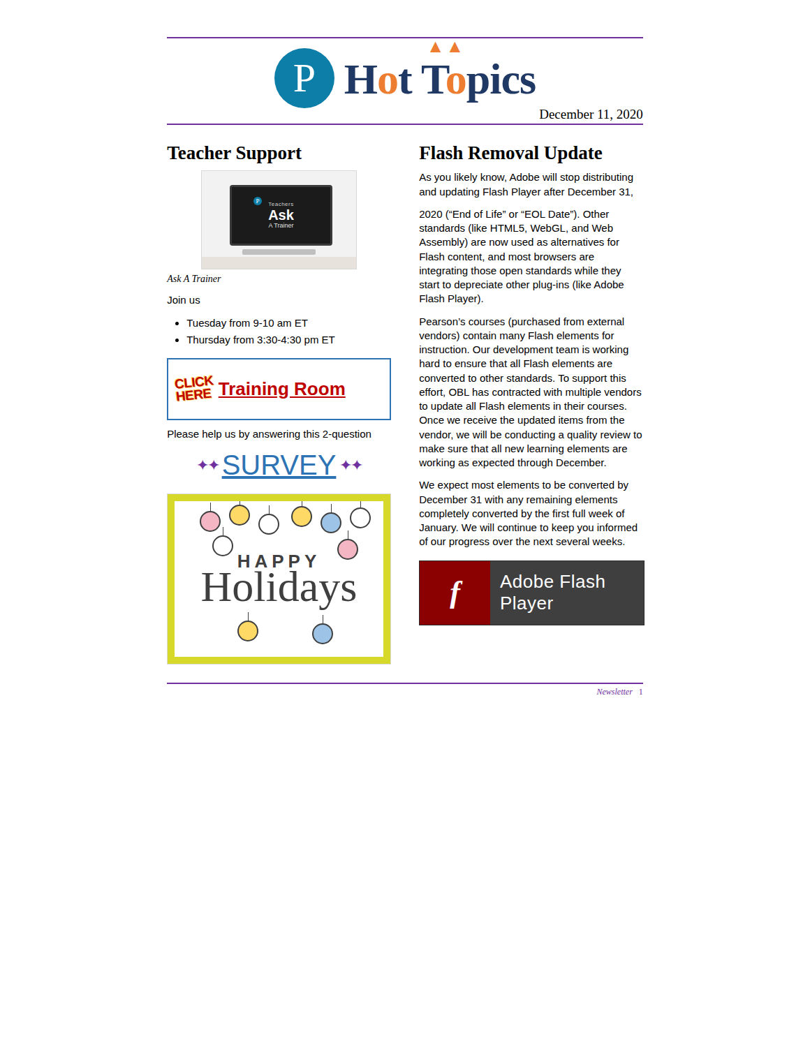P
▲▲ Hot Topics
December 11, 2020
Teacher Support
P
Teachers
Ask
A Trainer
Ask A Trainer
Join us
Tuesday from 9-10 am ET
Thursday from 3:30-4:30 pm ET
CLICK
HERE
Training Room
Please help us by answering this 2-question
✦✦ SURVEY ✦✦
HAPPY
Holidays
Flash Removal Update
As you likely know, Adobe will stop distributing and updating Flash Player after December 31,
2020 (“End of Life” or “EOL Date”). Other standards (like HTML5, WebGL, and Web Assembly) are now used as alternatives for Flash content, and most browsers are integrating those open standards while they start to depreciate other plug-ins (like Adobe Flash Player).
Pearson’s courses (purchased from external vendors) contain many Flash elements for instruction. Our development team is working hard to ensure that all Flash elements are converted to other standards. To support this effort, OBL has contracted with multiple vendors to update all Flash elements in their courses. Once we receive the updated items from the vendor, we will be conducting a quality review to make sure that all new learning elements are working as expected through December.
We expect most elements to be converted by December 31 with any remaining elements completely converted by the first full week of January. We will continue to keep you informed of our progress over the next several weeks.
f
Adobe Flash Player
Newsletter 1